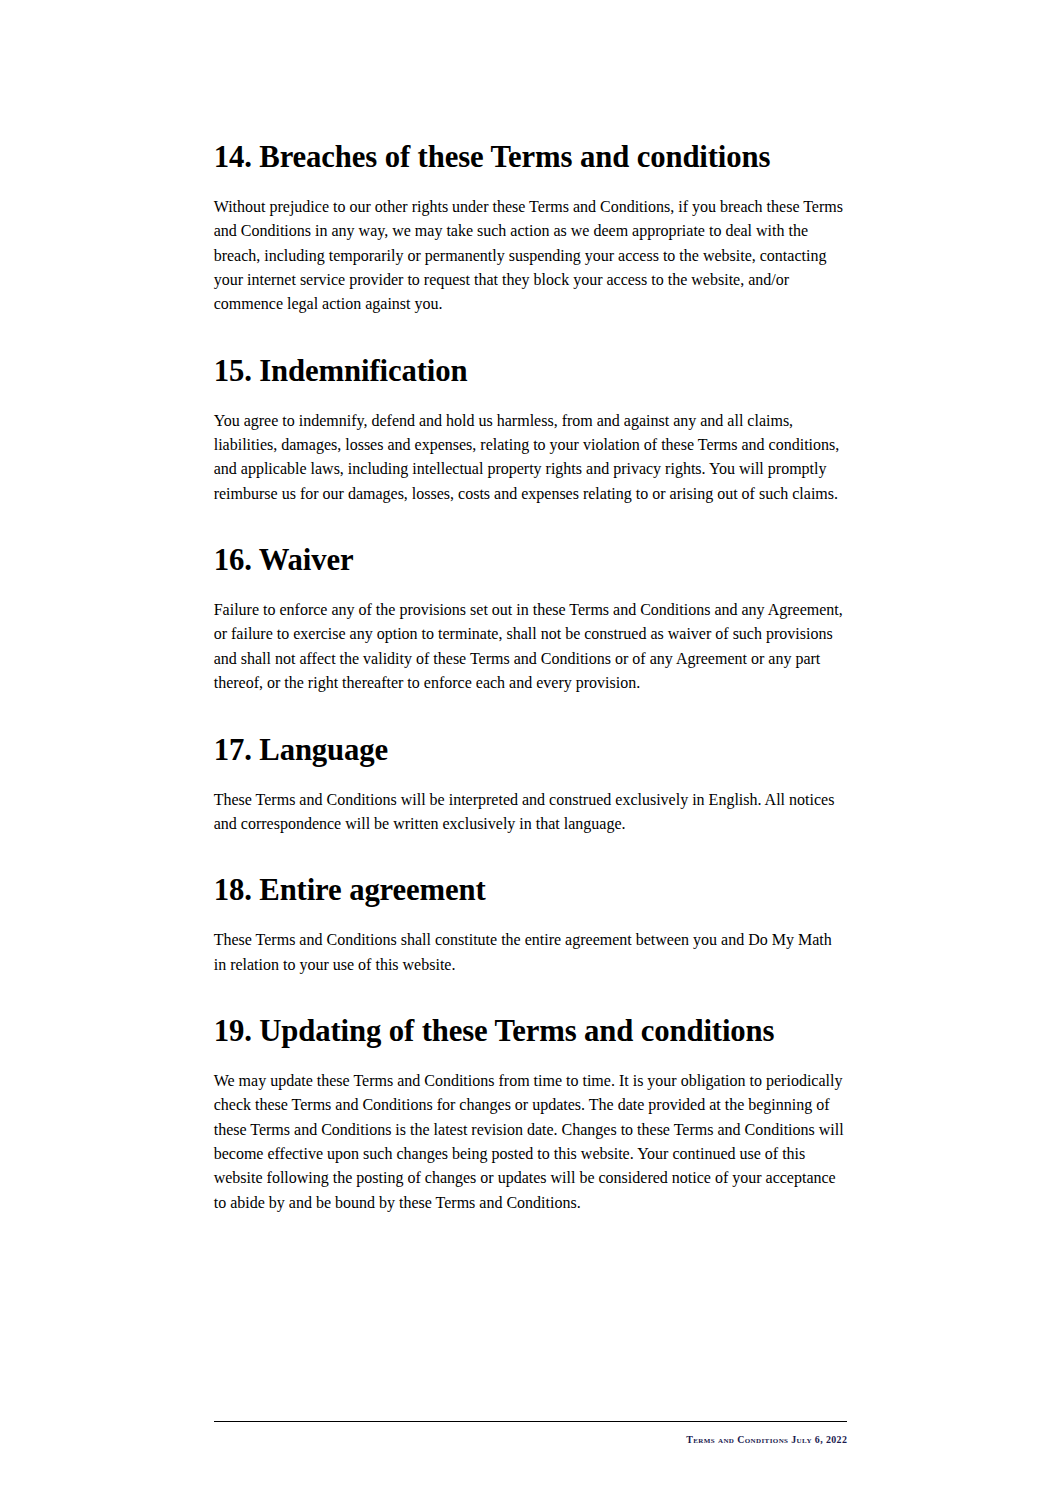14. Breaches of these Terms and conditions
Without prejudice to our other rights under these Terms and Conditions, if you breach these Terms and Conditions in any way, we may take such action as we deem appropriate to deal with the breach, including temporarily or permanently suspending your access to the website, contacting your internet service provider to request that they block your access to the website, and/or commence legal action against you.
15. Indemnification
You agree to indemnify, defend and hold us harmless, from and against any and all claims, liabilities, damages, losses and expenses, relating to your violation of these Terms and conditions, and applicable laws, including intellectual property rights and privacy rights. You will promptly reimburse us for our damages, losses, costs and expenses relating to or arising out of such claims.
16. Waiver
Failure to enforce any of the provisions set out in these Terms and Conditions and any Agreement, or failure to exercise any option to terminate, shall not be construed as waiver of such provisions and shall not affect the validity of these Terms and Conditions or of any Agreement or any part thereof, or the right thereafter to enforce each and every provision.
17. Language
These Terms and Conditions will be interpreted and construed exclusively in English. All notices and correspondence will be written exclusively in that language.
18. Entire agreement
These Terms and Conditions shall constitute the entire agreement between you and Do My Math in relation to your use of this website.
19. Updating of these Terms and conditions
We may update these Terms and Conditions from time to time. It is your obligation to periodically check these Terms and Conditions for changes or updates. The date provided at the beginning of these Terms and Conditions is the latest revision date. Changes to these Terms and Conditions will become effective upon such changes being posted to this website. Your continued use of this website following the posting of changes or updates will be considered notice of your acceptance to abide by and be bound by these Terms and Conditions.
Terms and Conditions July 6, 2022